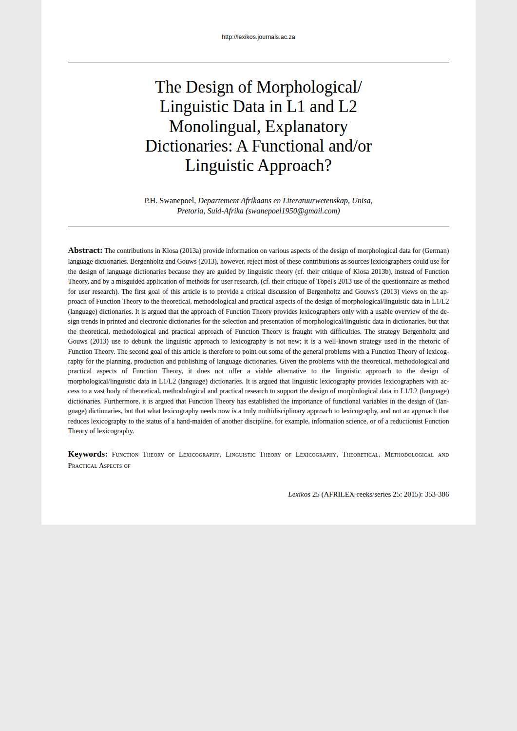http://lexikos.journals.ac.za
The Design of Morphological/
Linguistic Data in L1 and L2
Monolingual, Explanatory
Dictionaries: A Functional and/or
Linguistic Approach?
P.H. Swanepoel, Departement Afrikaans en Literatuurwetenskap, Unisa,
Pretoria, Suid-Afrika (swanepoel1950@gmail.com)
Abstract: The contributions in Klosa (2013a) provide information on various aspects of the design of morphological data for (German) language dictionaries. Bergenholtz and Gouws (2013), however, reject most of these contributions as sources lexicographers could use for the design of language dictionaries because they are guided by linguistic theory (cf. their critique of Klosa 2013b), instead of Function Theory, and by a misguided application of methods for user research, (cf. their critique of Töpel's 2013 use of the questionnaire as method for user research). The first goal of this article is to provide a critical discussion of Bergenholtz and Gouws's (2013) views on the approach of Function Theory to the theoretical, methodological and practical aspects of the design of morphological/linguistic data in L1/L2 (language) dictionaries. It is argued that the approach of Function Theory provides lexicographers only with a usable overview of the design trends in printed and electronic dictionaries for the selection and presentation of morphological/linguistic data in dictionaries, but that the theoretical, methodological and practical approach of Function Theory is fraught with difficulties. The strategy Bergenholtz and Gouws (2013) use to debunk the linguistic approach to lexicography is not new; it is a well-known strategy used in the rhetoric of Function Theory. The second goal of this article is therefore to point out some of the general problems with a Function Theory of lexicography for the planning, production and publishing of language dictionaries. Given the problems with the theoretical, methodological and practical aspects of Function Theory, it does not offer a viable alternative to the linguistic approach to the design of morphological/linguistic data in L1/L2 (language) dictionaries. It is argued that linguistic lexicography provides lexicographers with access to a vast body of theoretical, methodological and practical research to support the design of morphological data in L1/L2 (language) dictionaries. Furthermore, it is argued that Function Theory has established the importance of functional variables in the design of (language) dictionaries, but that what lexicography needs now is a truly multidisciplinary approach to lexicography, and not an approach that reduces lexicography to the status of a hand-maiden of another discipline, for example, information science, or of a reductionist Function Theory of lexicography.
Keywords: Function Theory of Lexicography, Linguistic Theory of Lexicography, Theoretical, Methodological and Practical Aspects of
Lexikos 25 (AFRILEX-reeks/series 25: 2015): 353-386